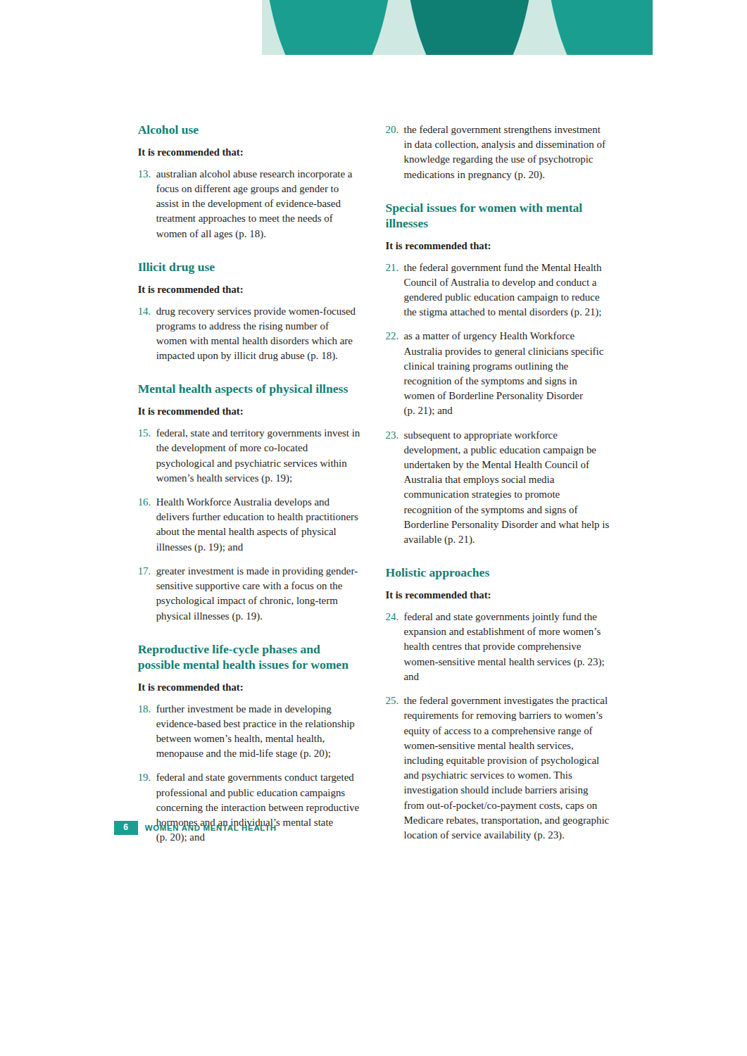Alcohol use
It is recommended that:
13. australian alcohol abuse research incorporate a focus on different age groups and gender to assist in the development of evidence-based treatment approaches to meet the needs of women of all ages (p. 18).
Illicit drug use
It is recommended that:
14. drug recovery services provide women-focused programs to address the rising number of women with mental health disorders which are impacted upon by illicit drug abuse (p. 18).
Mental health aspects of physical illness
It is recommended that:
15. federal, state and territory governments invest in the development of more co-located psychological and psychiatric services within women’s health services (p. 19);
16. Health Workforce Australia develops and delivers further education to health practitioners about the mental health aspects of physical illnesses (p. 19); and
17. greater investment is made in providing gender-sensitive supportive care with a focus on the psychological impact of chronic, long-term physical illnesses (p. 19).
Reproductive life-cycle phases and possible mental health issues for women
It is recommended that:
18. further investment be made in developing evidence-based best practice in the relationship between women’s health, mental health, menopause and the mid-life stage (p. 20);
19. federal and state governments conduct targeted professional and public education campaigns concerning the interaction between reproductive hormones and an individual’s mental state (p. 20); and
20. the federal government strengthens investment in data collection, analysis and dissemination of knowledge regarding the use of psychotropic medications in pregnancy (p. 20).
Special issues for women with mental illnesses
It is recommended that:
21. the federal government fund the Mental Health Council of Australia to develop and conduct a gendered public education campaign to reduce the stigma attached to mental disorders (p. 21);
22. as a matter of urgency Health Workforce Australia provides to general clinicians specific clinical training programs outlining the recognition of the symptoms and signs in women of Borderline Personality Disorder (p. 21); and
23. subsequent to appropriate workforce development, a public education campaign be undertaken by the Mental Health Council of Australia that employs social media communication strategies to promote recognition of the symptoms and signs of Borderline Personality Disorder and what help is available (p. 21).
Holistic approaches
It is recommended that:
24. federal and state governments jointly fund the expansion and establishment of more women’s health centres that provide comprehensive women-sensitive mental health services (p. 23); and
25. the federal government investigates the practical requirements for removing barriers to women’s equity of access to a comprehensive range of women-sensitive mental health services, including equitable provision of psychological and psychiatric services to women. This investigation should include barriers arising from out-of-pocket/co-payment costs, caps on Medicare rebates, transportation, and geographic location of service availability (p. 23).
6
Women and Mental Health